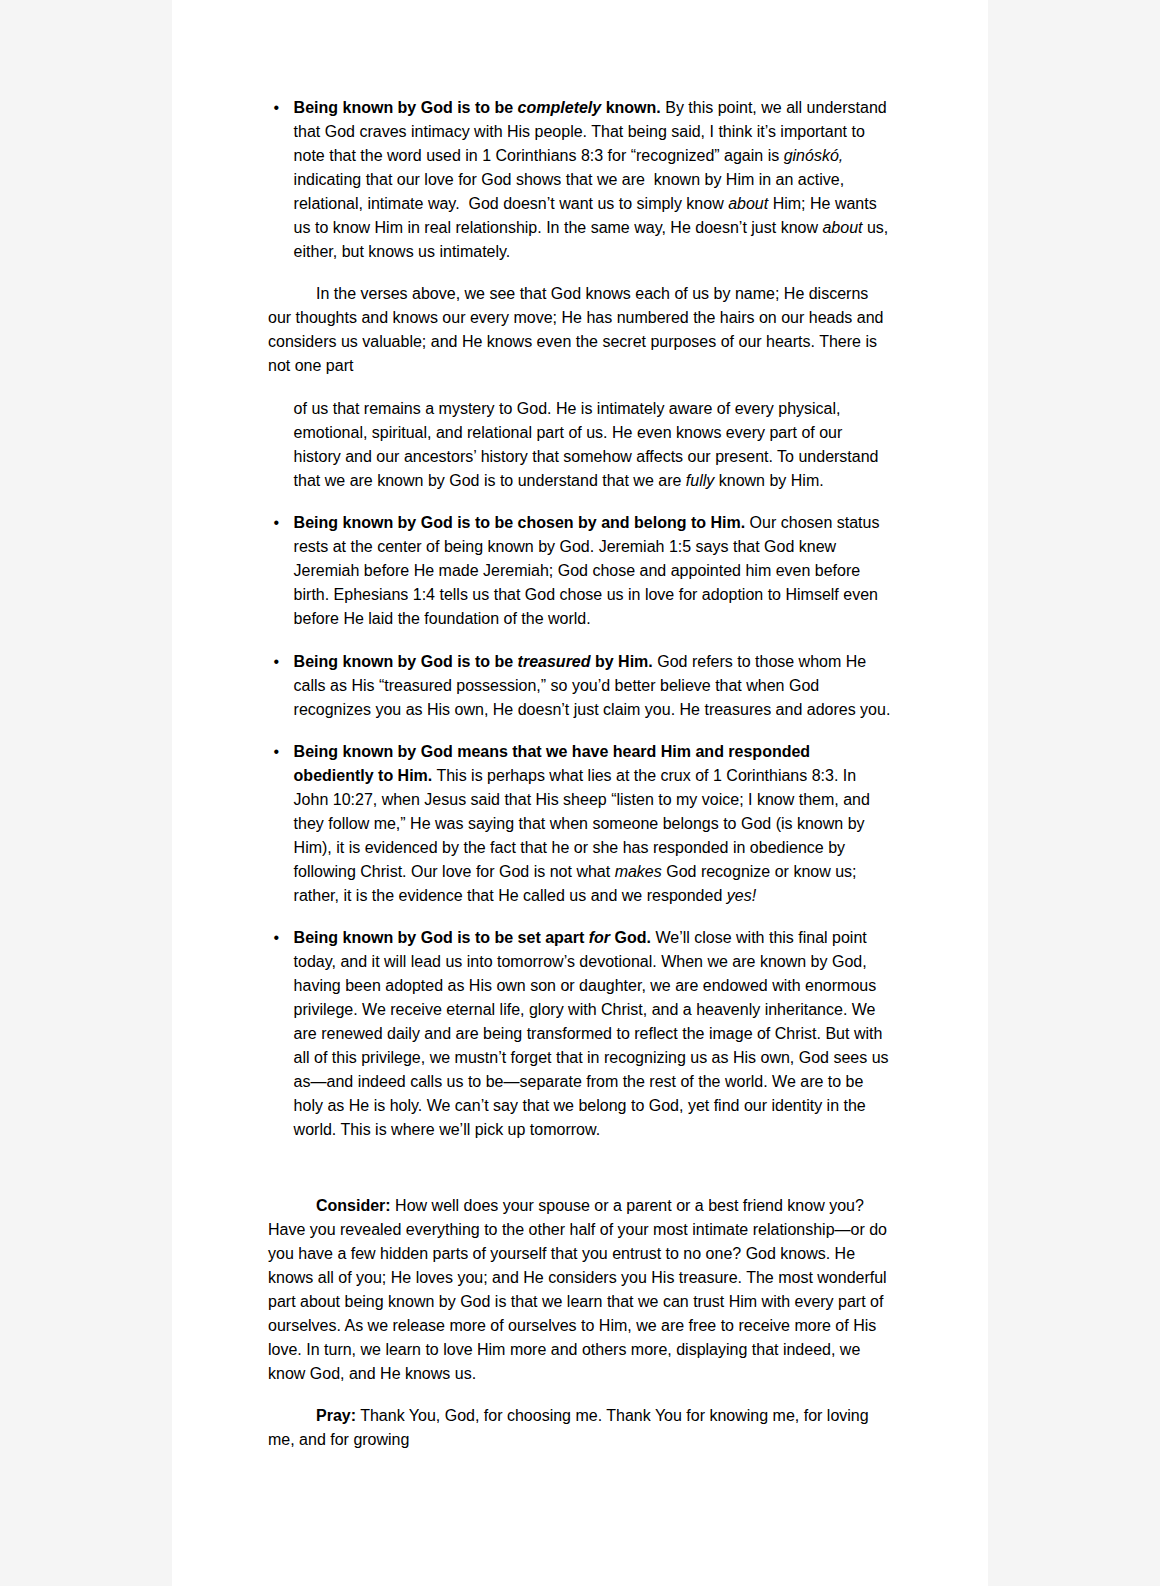Being known by God is to be completely known. By this point, we all understand that God craves intimacy with His people. That being said, I think it’s important to note that the word used in 1 Corinthians 8:3 for “recognized” again is ginóskó, indicating that our love for God shows that we are known by Him in an active, relational, intimate way. God doesn’t want us to simply know about Him; He wants us to know Him in real relationship. In the same way, He doesn’t just know about us, either, but knows us intimately.
In the verses above, we see that God knows each of us by name; He discerns our thoughts and knows our every move; He has numbered the hairs on our heads and considers us valuable; and He knows even the secret purposes of our hearts. There is not one part
of us that remains a mystery to God. He is intimately aware of every physical, emotional, spiritual, and relational part of us. He even knows every part of our history and our ancestors’ history that somehow affects our present. To understand that we are known by God is to understand that we are fully known by Him.
Being known by God is to be chosen by and belong to Him. Our chosen status rests at the center of being known by God. Jeremiah 1:5 says that God knew Jeremiah before He made Jeremiah; God chose and appointed him even before birth. Ephesians 1:4 tells us that God chose us in love for adoption to Himself even before He laid the foundation of the world.
Being known by God is to be treasured by Him. God refers to those whom He calls as His “treasured possession,” so you’d better believe that when God recognizes you as His own, He doesn’t just claim you. He treasures and adores you.
Being known by God means that we have heard Him and responded obediently to Him. This is perhaps what lies at the crux of 1 Corinthians 8:3. In John 10:27, when Jesus said that His sheep “listen to my voice; I know them, and they follow me,” He was saying that when someone belongs to God (is known by Him), it is evidenced by the fact that he or she has responded in obedience by following Christ. Our love for God is not what makes God recognize or know us; rather, it is the evidence that He called us and we responded yes!
Being known by God is to be set apart for God. We’ll close with this final point today, and it will lead us into tomorrow’s devotional. When we are known by God, having been adopted as His own son or daughter, we are endowed with enormous privilege. We receive eternal life, glory with Christ, and a heavenly inheritance. We are renewed daily and are being transformed to reflect the image of Christ. But with all of this privilege, we mustn’t forget that in recognizing us as His own, God sees us as—and indeed calls us to be—separate from the rest of the world. We are to be holy as He is holy. We can’t say that we belong to God, yet find our identity in the world. This is where we’ll pick up tomorrow.
Consider: How well does your spouse or a parent or a best friend know you? Have you revealed everything to the other half of your most intimate relationship—or do you have a few hidden parts of yourself that you entrust to no one? God knows. He knows all of you; He loves you; and He considers you His treasure. The most wonderful part about being known by God is that we learn that we can trust Him with every part of ourselves. As we release more of ourselves to Him, we are free to receive more of His love. In turn, we learn to love Him more and others more, displaying that indeed, we know God, and He knows us.
Pray: Thank You, God, for choosing me. Thank You for knowing me, for loving me, and for growing